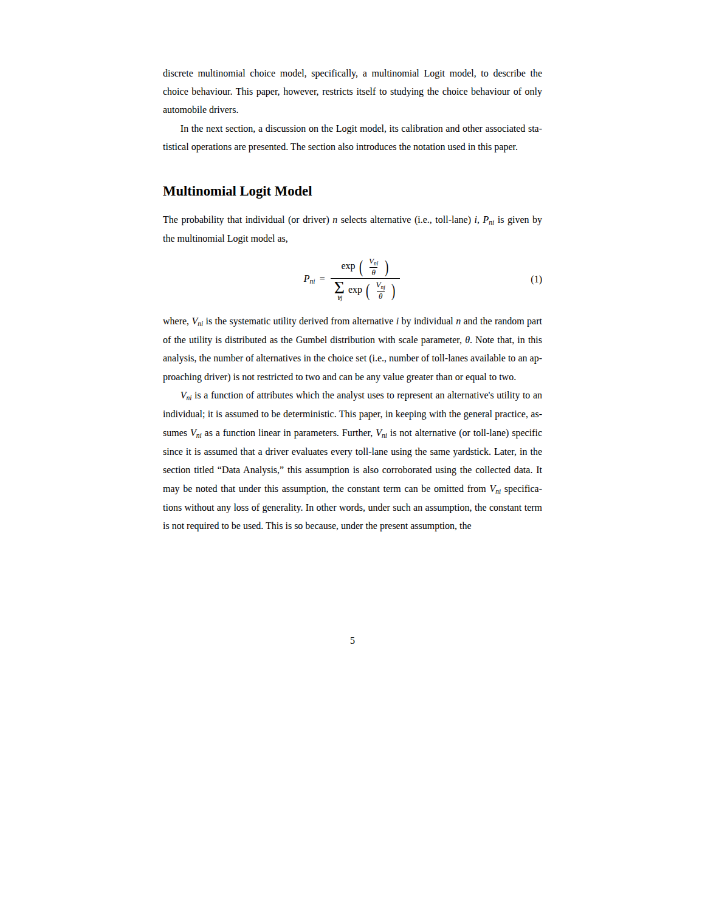discrete multinomial choice model, specifically, a multinomial Logit model, to describe the choice behaviour. This paper, however, restricts itself to studying the choice behaviour of only automobile drivers.
In the next section, a discussion on the Logit model, its calibration and other associated statistical operations are presented. The section also introduces the notation used in this paper.
Multinomial Logit Model
The probability that individual (or driver) n selects alternative (i.e., toll-lane) i, Pni is given by the multinomial Logit model as,
Pni = exp ( Vni θ ) Σ ∀j exp ( Vnj θ )
(1)
where, Vni is the systematic utility derived from alternative i by individual n and the random part of the utility is distributed as the Gumbel distribution with scale parameter, θ. Note that, in this analysis, the number of alternatives in the choice set (i.e., number of toll-lanes available to an approaching driver) is not restricted to two and can be any value greater than or equal to two.
Vni is a function of attributes which the analyst uses to represent an alternative's utility to an individual; it is assumed to be deterministic. This paper, in keeping with the general practice, assumes Vni as a function linear in parameters. Further, Vni is not alternative (or toll-lane) specific since it is assumed that a driver evaluates every toll-lane using the same yardstick. Later, in the section titled “Data Analysis,” this assumption is also corroborated using the collected data. It may be noted that under this assumption, the constant term can be omitted from Vni specifications without any loss of generality. In other words, under such an assumption, the constant term is not required to be used. This is so because, under the present assumption, the
5